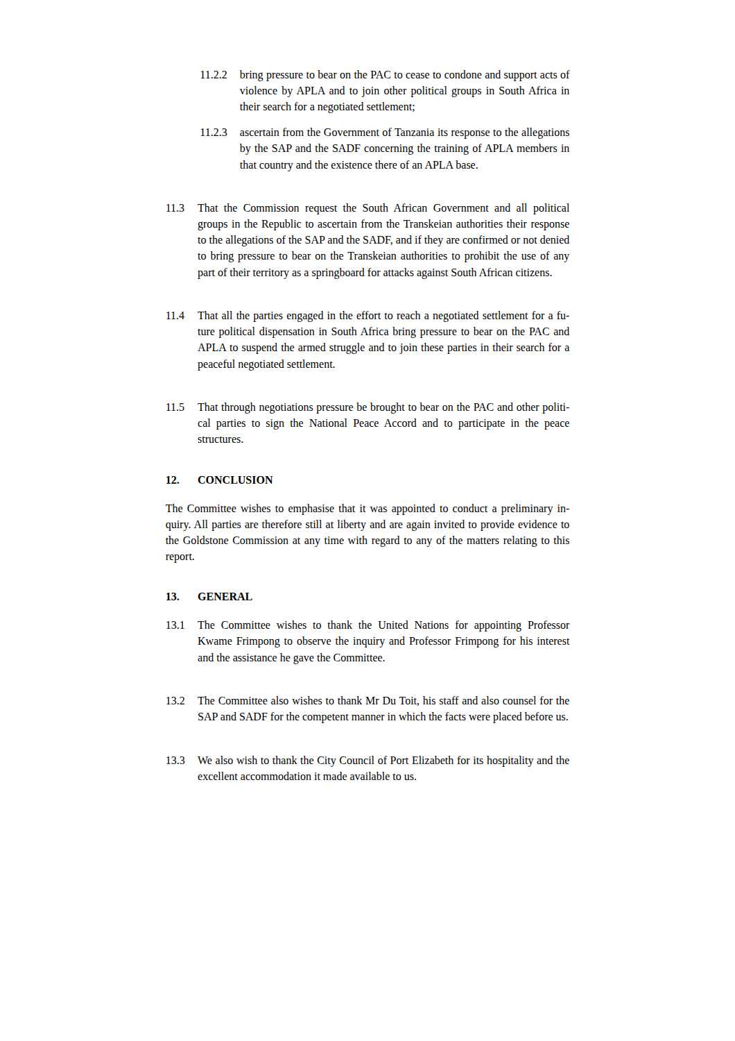11.2.2 bring pressure to bear on the PAC to cease to condone and support acts of violence by APLA and to join other political groups in South Africa in their search for a negotiated settlement;
11.2.3 ascertain from the Government of Tanzania its response to the allegations by the SAP and the SADF concerning the training of APLA members in that country and the existence there of an APLA base.
11.3 That the Commission request the South African Government and all political groups in the Republic to ascertain from the Transkeian authorities their response to the allegations of the SAP and the SADF, and if they are confirmed or not denied to bring pressure to bear on the Transkeian authorities to prohibit the use of any part of their territory as a springboard for attacks against South African citizens.
11.4 That all the parties engaged in the effort to reach a negotiated settlement for a future political dispensation in South Africa bring pressure to bear on the PAC and APLA to suspend the armed struggle and to join these parties in their search for a peaceful negotiated settlement.
11.5 That through negotiations pressure be brought to bear on the PAC and other political parties to sign the National Peace Accord and to participate in the peace structures.
12. CONCLUSION
The Committee wishes to emphasise that it was appointed to conduct a preliminary inquiry. All parties are therefore still at liberty and are again invited to provide evidence to the Goldstone Commission at any time with regard to any of the matters relating to this report.
13. GENERAL
13.1 The Committee wishes to thank the United Nations for appointing Professor Kwame Frimpong to observe the inquiry and Professor Frimpong for his interest and the assistance he gave the Committee.
13.2 The Committee also wishes to thank Mr Du Toit, his staff and also counsel for the SAP and SADF for the competent manner in which the facts were placed before us.
13.3 We also wish to thank the City Council of Port Elizabeth for its hospitality and the excellent accommodation it made available to us.